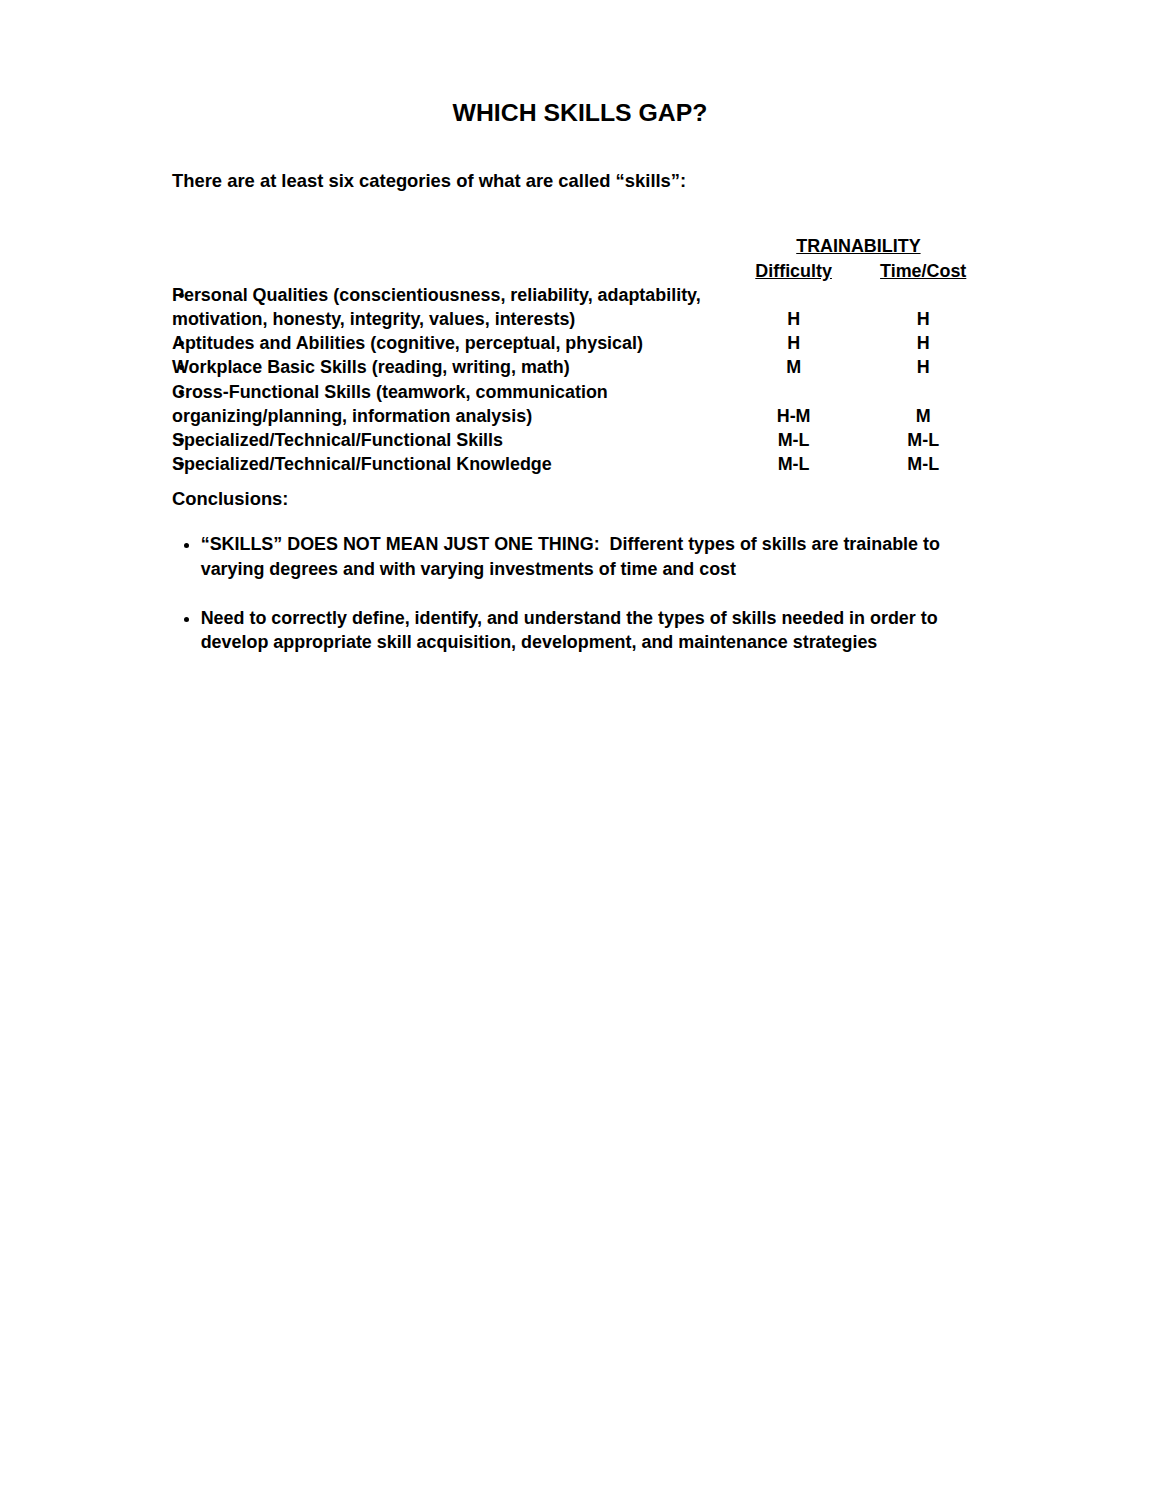WHICH SKILLS GAP?
There are at least six categories of what are called “skills”:
| | TRAINABILITY |
| --- | --- |
| | Difficulty | Time/Cost |
| Personal Qualities (conscientiousness, reliability, adaptability, motivation, honesty, integrity, values, interests) | H | H |
| Aptitudes and Abilities (cognitive, perceptual, physical) | H | H |
| Workplace Basic Skills (reading, writing, math) | M | H |
| Cross-Functional Skills (teamwork, communication organizing/planning, information analysis) | H-M | M |
| Specialized/Technical/Functional Skills | M-L | M-L |
| Specialized/Technical/Functional Knowledge | M-L | M-L |
Conclusions:
“SKILLS” DOES NOT MEAN JUST ONE THING: Different types of skills are trainable to varying degrees and with varying investments of time and cost
Need to correctly define, identify, and understand the types of skills needed in order to develop appropriate skill acquisition, development, and maintenance strategies